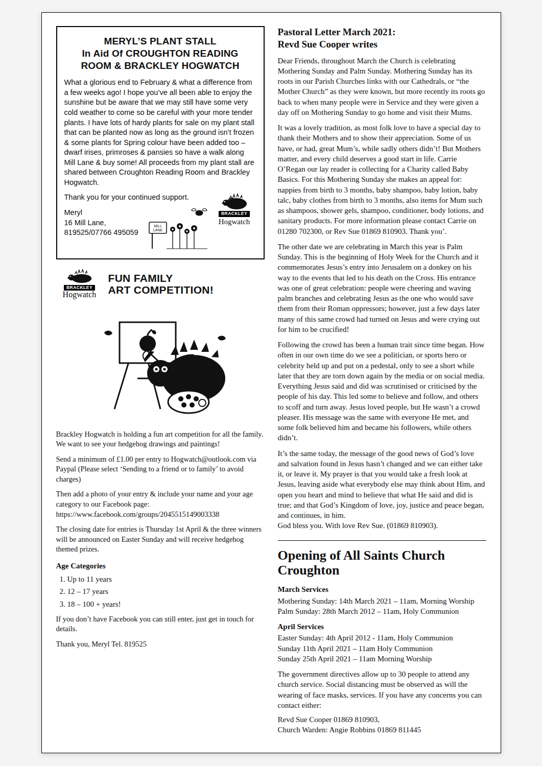MERYL’S PLANT STALL
In Aid Of CROUGHTON READING
ROOM & BRACKLEY HOGWATCH
What a glorious end to February & what a difference from a few weeks ago! I hope you’ve all been able to enjoy the sunshine but be aware that we may still have some very cold weather to come so be careful with your more tender plants. I have lots of hardy plants for sale on my plant stall that can be planted now as long as the ground isn’t frozen & some plants for Spring colour have been added too – dwarf irises, primroses & pansies so have a walk along Mill Lane & buy some! All proceeds from my plant stall are shared between Croughton Reading Room and Brackley Hogwatch.
BRACKLEY Hogwatch
Thank you for your continued support.
MILL LANE
Meryl
16 Mill Lane,
819525/07766 495059
BRACKLEY Hogwatch
FUN FAMILY
ART COMPETITION!
Brackley Hogwatch is holding a fun art competition for all the family. We want to see your hedgehog drawings and paintings!
Send a minimum of £1.00 per entry to Hogwatch@outlook.com via Paypal (Please select ‘Sending to a friend or to family’ to avoid charges)
Then add a photo of your entry & include your name and your age category to our Facebook page:
https://www.facebook.com/groups/2045515149003338
The closing date for entries is Thursday 1st April & the three winners will be announced on Easter Sunday and will receive hedgehog themed prizes.
Age Categories
Up to 11 years
12 – 17 years
18 – 100 + years!
If you don’t have Facebook you can still enter, just get in touch for details.
Thank you, Meryl Tel. 819525
Pastoral Letter March 2021:
Revd Sue Cooper writes
Dear Friends, throughout March the Church is celebrating Mothering Sunday and Palm Sunday. Mothering Sunday has its roots in our Parish Churches links with our Cathedrals, or “the Mother Church” as they were known, but more recently its roots go back to when many people were in Service and they were given a day off on Mothering Sunday to go home and visit their Mums.
It was a lovely tradition, as most folk love to have a special day to thank their Mothers and to show their appreciation. Some of us have, or had, great Mum’s, while sadly others didn’t! But Mothers matter, and every child deserves a good start in life. Carrie O’Regan our lay reader is collecting for a Charity called Baby Basics. For this Mothering Sunday she makes an appeal for: nappies from birth to 3 months, baby shampoo, baby lotion, baby talc, baby clothes from birth to 3 months, also items for Mum such as shampoos, shower gels, shampoo, conditioner, body lotions, and sanitary products. For more information please contact Carrie on 01280 702300, or Rev Sue 01869 810903. Thank you’.
The other date we are celebrating in March this year is Palm Sunday. This is the beginning of Holy Week for the Church and it commemorates Jesus’s entry into Jerusalem on a donkey on his way to the events that led to his death on the Cross. His entrance was one of great celebration: people were cheering and waving palm branches and celebrating Jesus as the one who would save them from their Roman oppressors; however, just a few days later many of this same crowd had turned on Jesus and were crying out for him to be crucified!
Following the crowd has been a human trait since time began. How often in our own time do we see a politician, or sports hero or celebrity held up and put on a pedestal, only to see a short while later that they are torn down again by the media or on social media. Everything Jesus said and did was scrutinised or criticised by the people of his day. This led some to believe and follow, and others to scoff and turn away. Jesus loved people, but He wasn’t a crowd pleaser. His message was the same with everyone He met, and some folk believed him and became his followers, while others didn’t.
It’s the same today, the message of the good news of God’s love and salvation found in Jesus hasn’t changed and we can either take it, or leave it. My prayer is that you would take a fresh look at Jesus, leaving aside what everybody else may think about Him, and open you heart and mind to believe that what He said and did is true; and that God’s Kingdom of love, joy, justice and peace began, and continues, in him.
God bless you. With love Rev Sue. (01869 810903).
Opening of All Saints Church Croughton
March Services
Mothering Sunday: 14th March 2021 – 11am, Morning Worship
Palm Sunday: 28th March 2012 – 11am, Holy Communion
April Services
Easter Sunday: 4th April 2012 - 11am, Holy Communion
Sunday 11th April 2021 – 11am Holy Communion
Sunday 25th April 2021 – 11am Morning Worship
The government directives allow up to 30 people to attend any church service. Social distancing must be observed as will the wearing of face masks, services. If you have any concerns you can contact either:
Revd Sue Cooper 01869 810903,
Church Warden: Angie Robbins 01869 811445